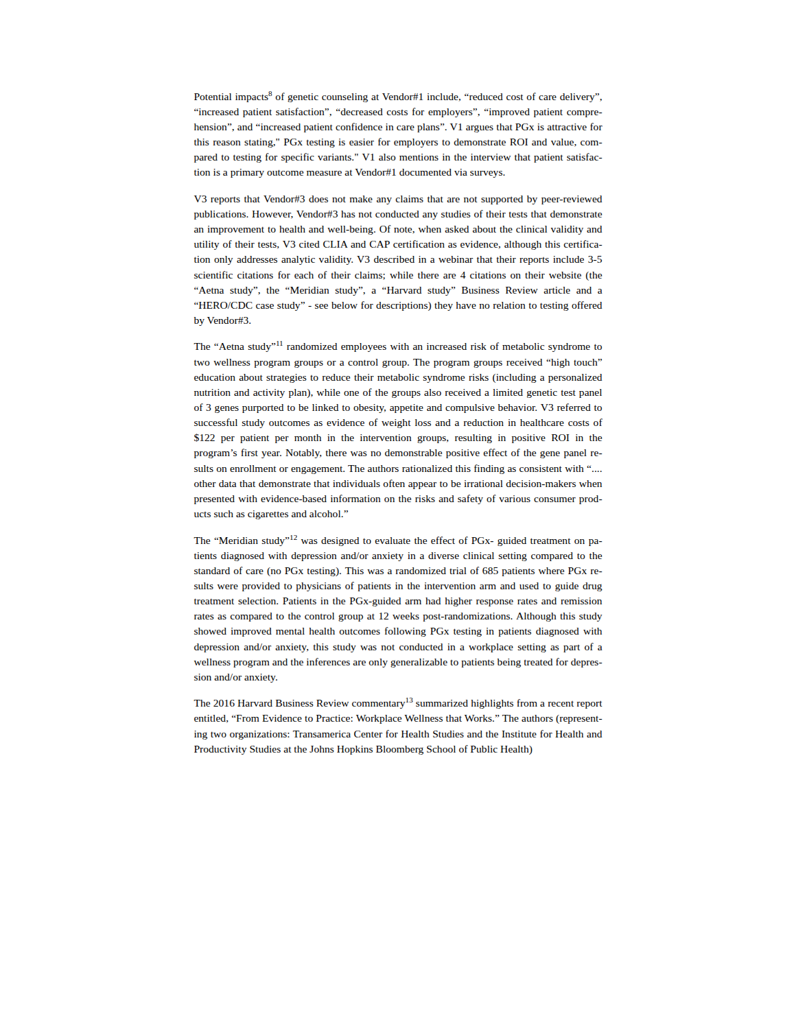Potential impacts8 of genetic counseling at Vendor#1 include, “reduced cost of care delivery”, “increased patient satisfaction”, “decreased costs for employers”, “improved patient comprehension”, and “increased patient confidence in care plans”. V1 argues that PGx is attractive for this reason stating," PGx testing is easier for employers to demonstrate ROI and value, compared to testing for specific variants." V1 also mentions in the interview that patient satisfaction is a primary outcome measure at Vendor#1 documented via surveys.
V3 reports that Vendor#3 does not make any claims that are not supported by peer-reviewed publications. However, Vendor#3 has not conducted any studies of their tests that demonstrate an improvement to health and well-being. Of note, when asked about the clinical validity and utility of their tests, V3 cited CLIA and CAP certification as evidence, although this certification only addresses analytic validity. V3 described in a webinar that their reports include 3-5 scientific citations for each of their claims; while there are 4 citations on their website (the “Aetna study”, the “Meridian study”, a “Harvard study” Business Review article and a “HERO/CDC case study” - see below for descriptions) they have no relation to testing offered by Vendor#3.
The “Aetna study”11 randomized employees with an increased risk of metabolic syndrome to two wellness program groups or a control group. The program groups received “high touch” education about strategies to reduce their metabolic syndrome risks (including a personalized nutrition and activity plan), while one of the groups also received a limited genetic test panel of 3 genes purported to be linked to obesity, appetite and compulsive behavior. V3 referred to successful study outcomes as evidence of weight loss and a reduction in healthcare costs of $122 per patient per month in the intervention groups, resulting in positive ROI in the program’s first year. Notably, there was no demonstrable positive effect of the gene panel results on enrollment or engagement. The authors rationalized this finding as consistent with “.... other data that demonstrate that individuals often appear to be irrational decision-makers when presented with evidence-based information on the risks and safety of various consumer products such as cigarettes and alcohol.”
The “Meridian study”12 was designed to evaluate the effect of PGx- guided treatment on patients diagnosed with depression and/or anxiety in a diverse clinical setting compared to the standard of care (no PGx testing). This was a randomized trial of 685 patients where PGx results were provided to physicians of patients in the intervention arm and used to guide drug treatment selection. Patients in the PGx-guided arm had higher response rates and remission rates as compared to the control group at 12 weeks post-randomizations. Although this study showed improved mental health outcomes following PGx testing in patients diagnosed with depression and/or anxiety, this study was not conducted in a workplace setting as part of a wellness program and the inferences are only generalizable to patients being treated for depression and/or anxiety.
The 2016 Harvard Business Review commentary13 summarized highlights from a recent report entitled, “From Evidence to Practice: Workplace Wellness that Works.” The authors (representing two organizations: Transamerica Center for Health Studies and the Institute for Health and Productivity Studies at the Johns Hopkins Bloomberg School of Public Health)